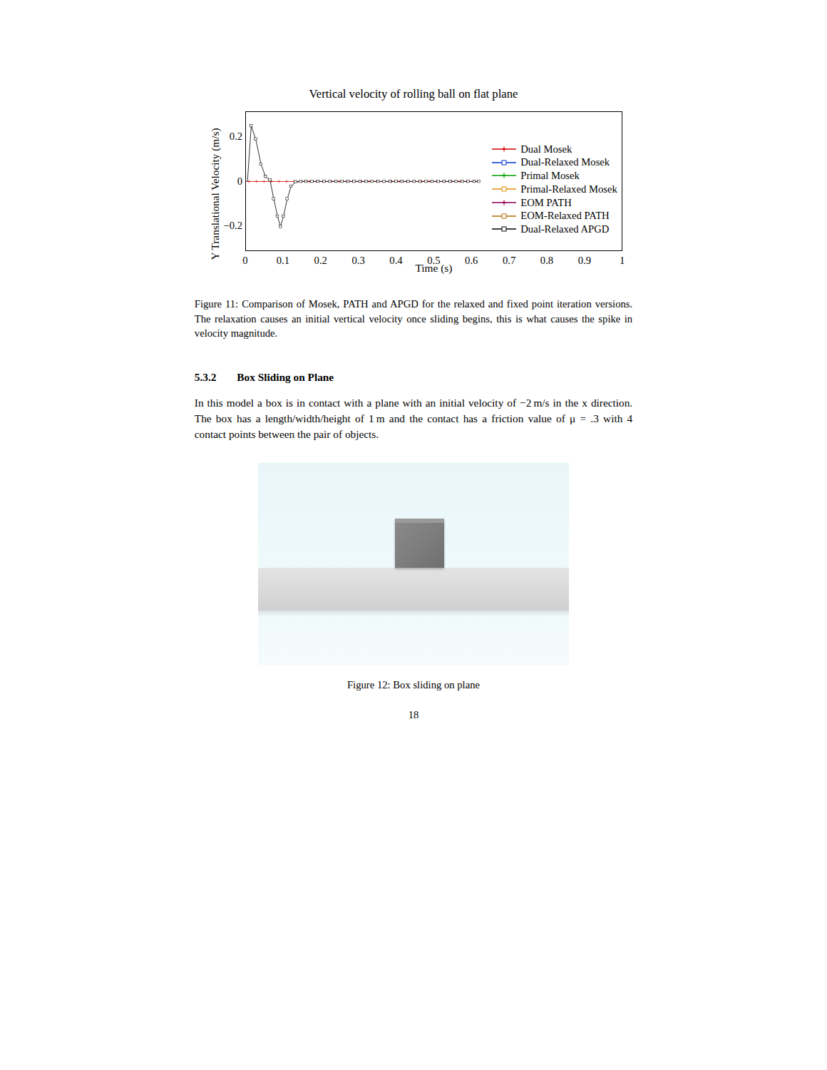Vertical velocity of rolling ball on flat plane
Y Translational Velocity (m/s)
0.2 0 −0.2
Dual Mosek
Dual-Relaxed Mosek
Primal Mosek
Primal-Relaxed Mosek
EOM PATH
EOM-Relaxed PATH
Dual-Relaxed APGD
0 0.1 0.2 0.3 0.4 0.5 0.6 0.7 0.8 0.9 1
Time (s)
Figure 11: Comparison of Mosek, PATH and APGD for the relaxed and fixed point iteration versions. The relaxation causes an initial vertical velocity once sliding begins, this is what causes the spike in velocity magnitude.
5.3.2 Box Sliding on Plane
In this model a box is in contact with a plane with an initial velocity of −2 m/s in the x direction. The box has a length/width/height of 1 m and the contact has a friction value of μ = .3 with 4 contact points between the pair of objects.
Figure 12: Box sliding on plane
18